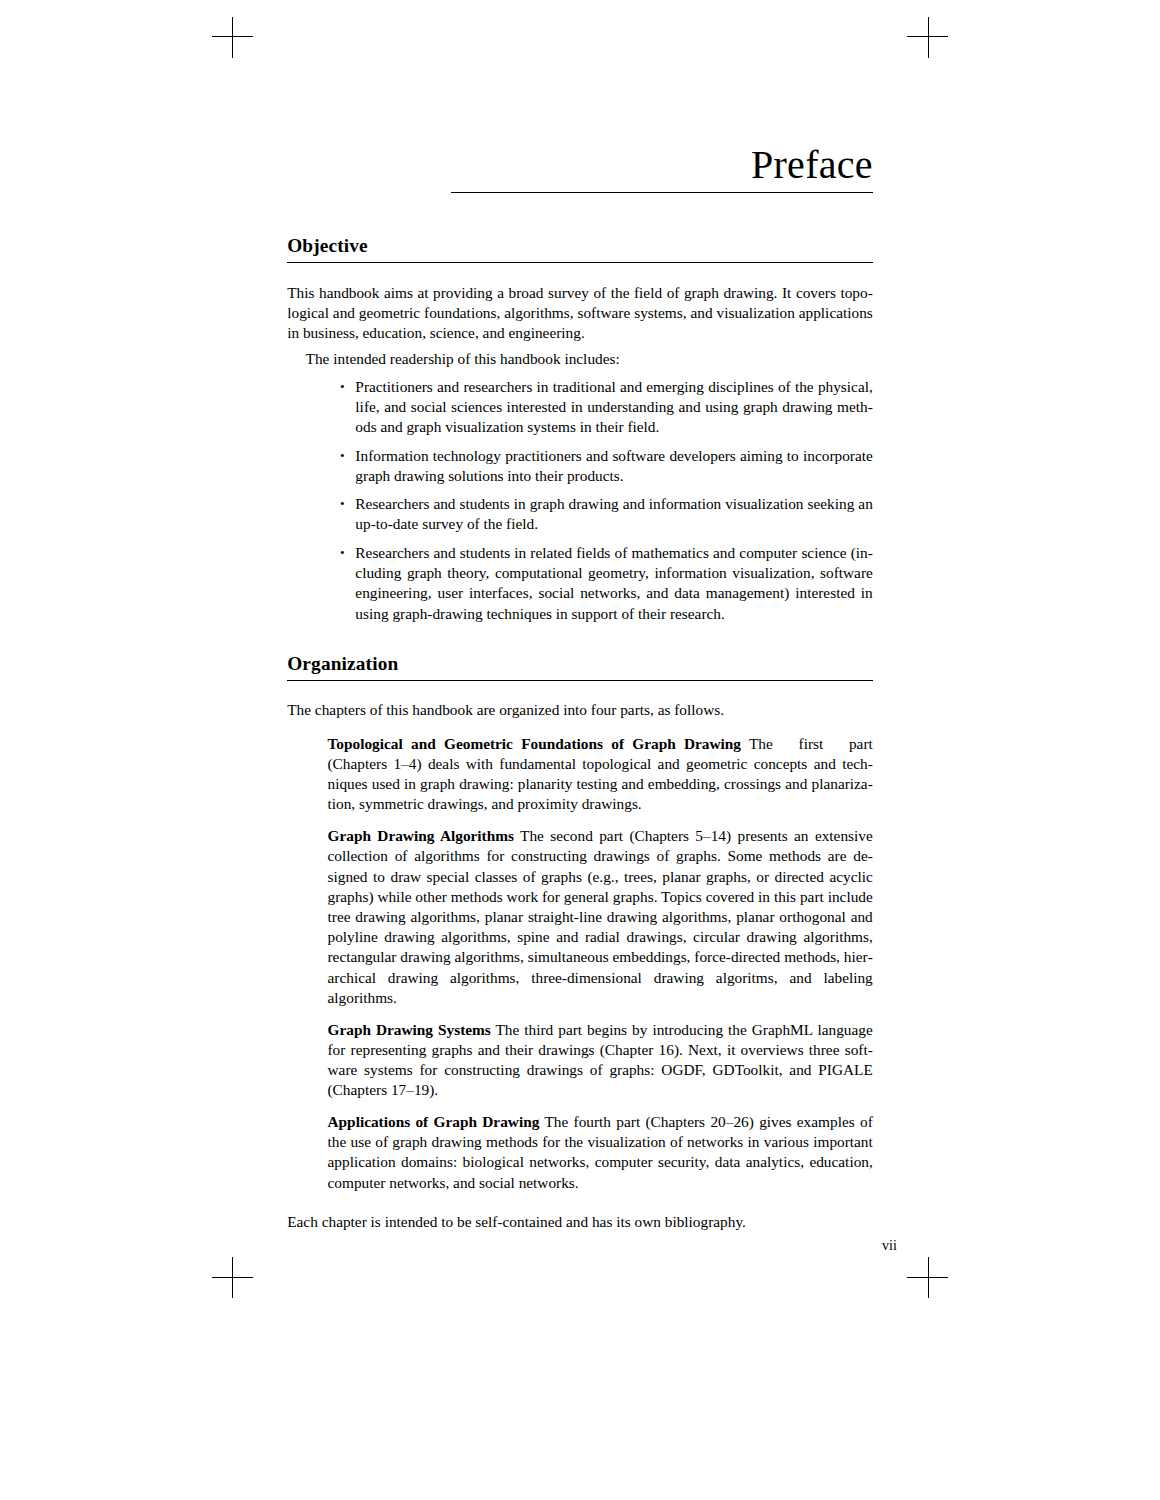Preface
Objective
This handbook aims at providing a broad survey of the field of graph drawing. It covers topological and geometric foundations, algorithms, software systems, and visualization applications in business, education, science, and engineering.
The intended readership of this handbook includes:
Practitioners and researchers in traditional and emerging disciplines of the physical, life, and social sciences interested in understanding and using graph drawing methods and graph visualization systems in their field.
Information technology practitioners and software developers aiming to incorporate graph drawing solutions into their products.
Researchers and students in graph drawing and information visualization seeking an up-to-date survey of the field.
Researchers and students in related fields of mathematics and computer science (including graph theory, computational geometry, information visualization, software engineering, user interfaces, social networks, and data management) interested in using graph-drawing techniques in support of their research.
Organization
The chapters of this handbook are organized into four parts, as follows.
Topological and Geometric Foundations of Graph Drawing The first part (Chapters 1–4) deals with fundamental topological and geometric concepts and techniques used in graph drawing: planarity testing and embedding, crossings and planarization, symmetric drawings, and proximity drawings.
Graph Drawing Algorithms The second part (Chapters 5–14) presents an extensive collection of algorithms for constructing drawings of graphs. Some methods are designed to draw special classes of graphs (e.g., trees, planar graphs, or directed acyclic graphs) while other methods work for general graphs. Topics covered in this part include tree drawing algorithms, planar straight-line drawing algorithms, planar orthogonal and polyline drawing algorithms, spine and radial drawings, circular drawing algorithms, rectangular drawing algorithms, simultaneous embeddings, force-directed methods, hierarchical drawing algorithms, three-dimensional drawing algoritms, and labeling algorithms.
Graph Drawing Systems The third part begins by introducing the GraphML language for representing graphs and their drawings (Chapter 16). Next, it overviews three software systems for constructing drawings of graphs: OGDF, GDToolkit, and PIGALE (Chapters 17–19).
Applications of Graph Drawing The fourth part (Chapters 20–26) gives examples of the use of graph drawing methods for the visualization of networks in various important application domains: biological networks, computer security, data analytics, education, computer networks, and social networks.
Each chapter is intended to be self-contained and has its own bibliography.
vii